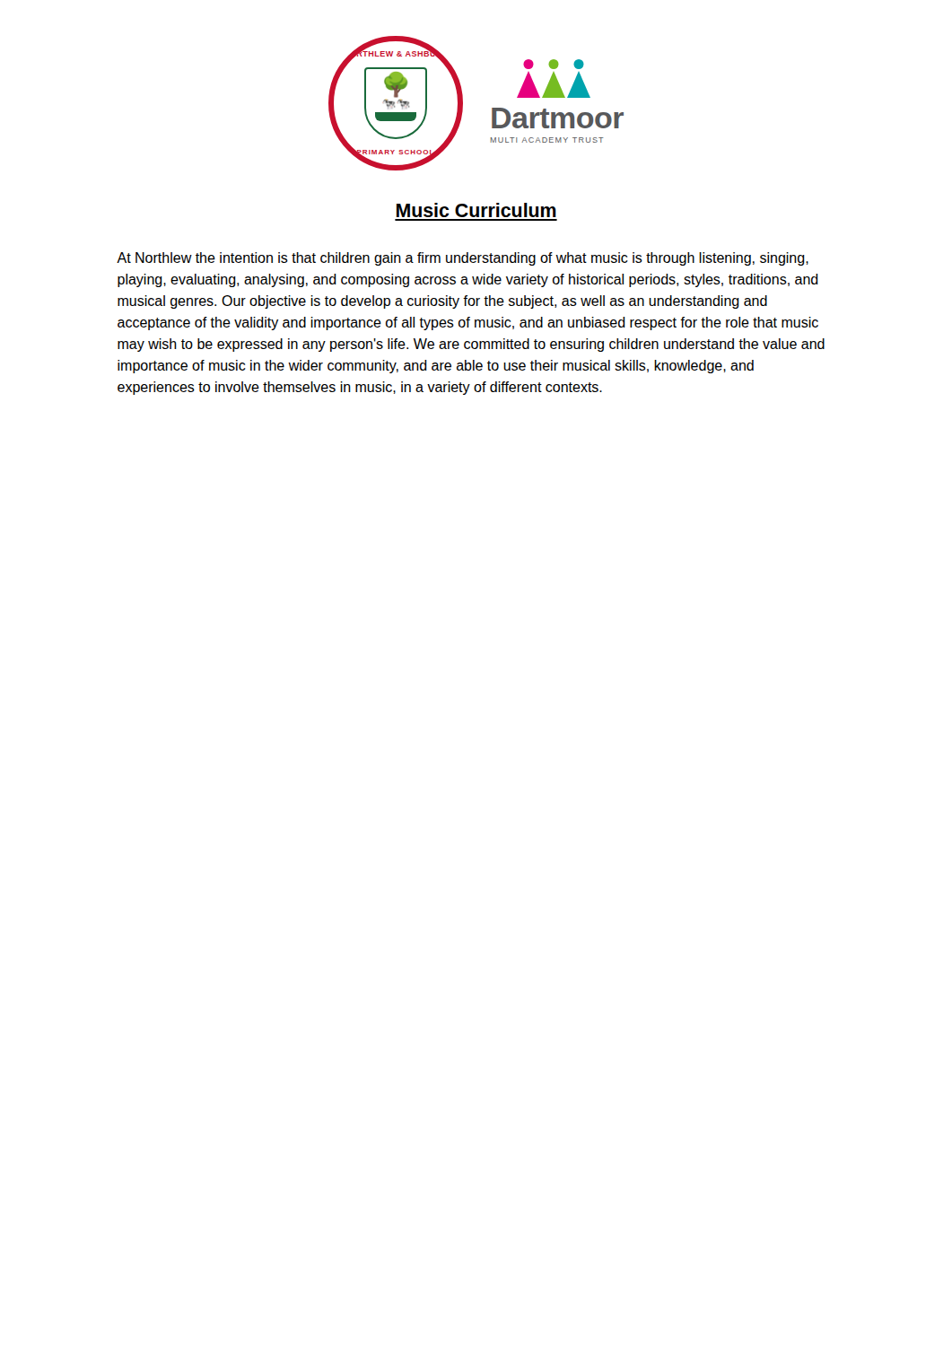NORTHLEW & ASHBURY
🌳
🐄🐄
PRIMARY SCHOOL
Dartmoor
MULTI ACADEMY TRUST
Music Curriculum
At Northlew the intention is that children gain a firm understanding of what music is through listening, singing, playing, evaluating, analysing, and composing across a wide variety of historical periods, styles, traditions, and musical genres. Our objective is to develop a curiosity for the subject, as well as an understanding and acceptance of the validity and importance of all types of music, and an unbiased respect for the role that music may wish to be expressed in any person's life. We are committed to ensuring children understand the value and importance of music in the wider community, and are able to use their musical skills, knowledge, and experiences to involve themselves in music, in a variety of different contexts.